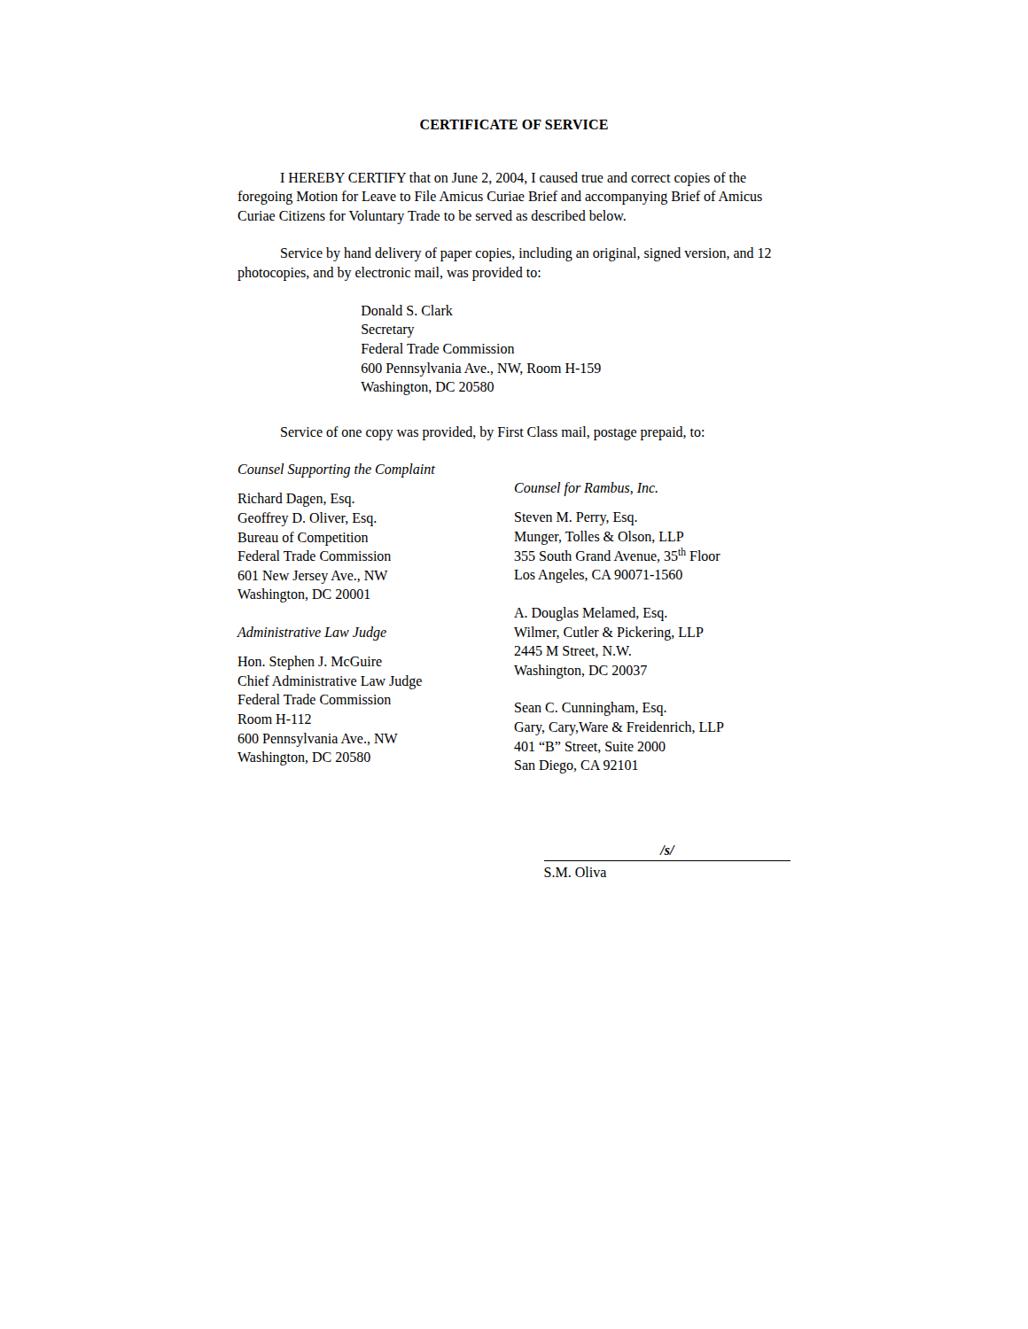Certificate of Service
I HEREBY CERTIFY that on June 2, 2004, I caused true and correct copies of the foregoing Motion for Leave to File Amicus Curiae Brief and accompanying Brief of Amicus Curiae Citizens for Voluntary Trade to be served as described below.
Service by hand delivery of paper copies, including an original, signed version, and 12 photocopies, and by electronic mail, was provided to:
Donald S. Clark
Secretary
Federal Trade Commission
600 Pennsylvania Ave., NW, Room H-159
Washington, DC 20580
Service of one copy was provided, by First Class mail, postage prepaid, to:
| Counsel Supporting the Complaint Richard Dagen, Esq. Geoffrey D. Oliver, Esq. Bureau of Competition Federal Trade Commission 601 New Jersey Ave., NW Washington, DC 20001 Administrative Law Judge Hon. Stephen J. McGuire Chief Administrative Law Judge Federal Trade Commission Room H-112 600 Pennsylvania Ave., NW Washington, DC 20580 | Counsel for Rambus, Inc. Steven M. Perry, Esq. Munger, Tolles & Olson, LLP 355 South Grand Avenue, 35 th Floor Los Angeles, CA 90071-1560 A. Douglas Melamed, Esq. Wilmer, Cutler & Pickering, LLP 2445 M Street, N.W. Washington, DC 20037 Sean C. Cunningham, Esq. Gary, Cary,Ware & Freidenrich, LLP 401 “B” Street, Suite 2000 San Diego, CA 92101 |
/s/
S.M. Oliva